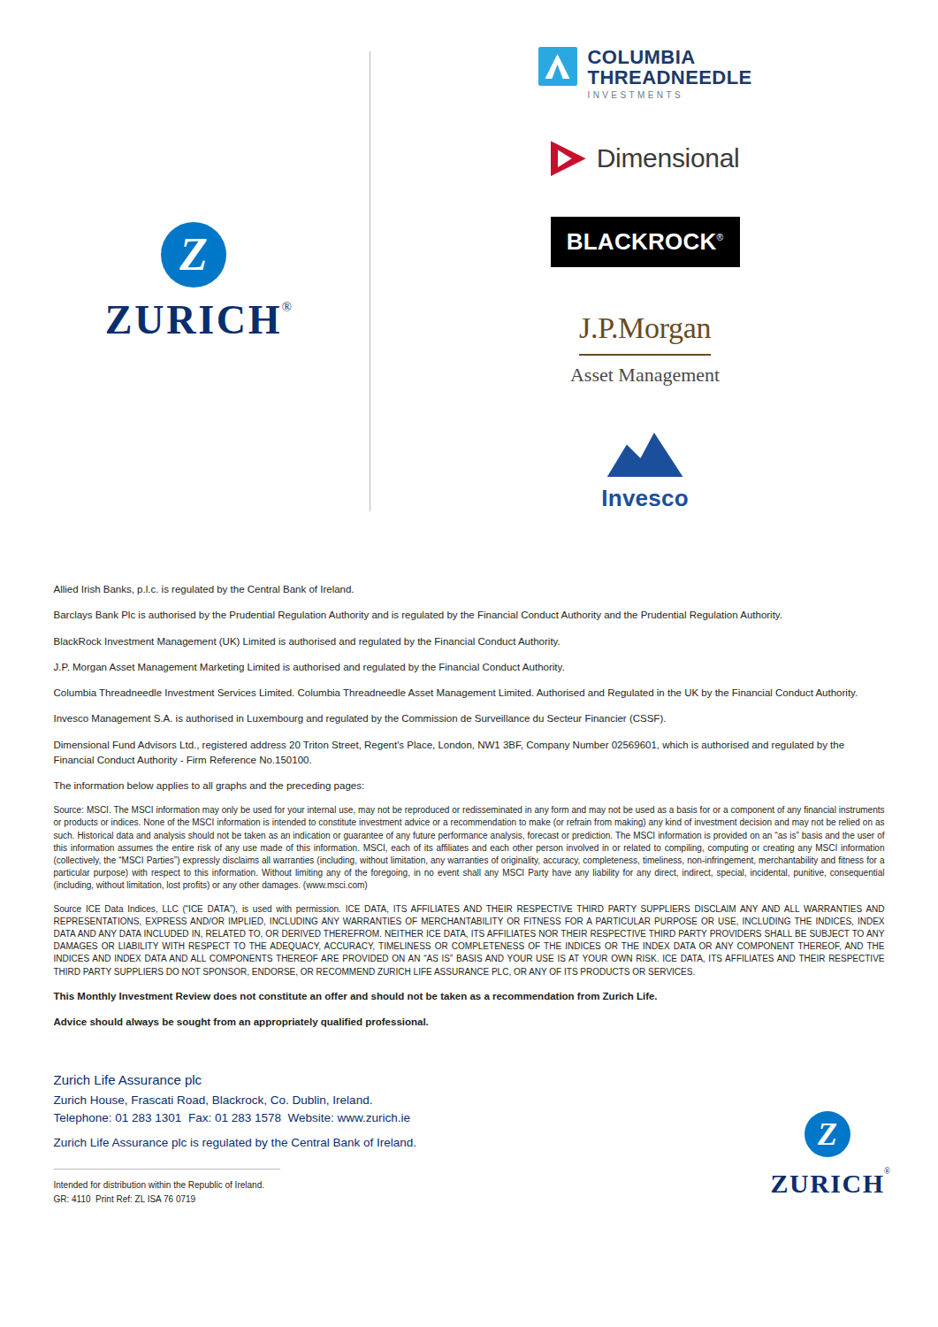Z
ZURICH®
COLUMBIA THREADNEEDLE INVESTMENTS
Dimensional
BLACKROCK®
J.P.Morgan
Asset Management
Invesco
Allied Irish Banks, p.l.c. is regulated by the Central Bank of Ireland.
Barclays Bank Plc is authorised by the Prudential Regulation Authority and is regulated by the Financial Conduct Authority and the Prudential Regulation Authority.
BlackRock Investment Management (UK) Limited is authorised and regulated by the Financial Conduct Authority.
J.P. Morgan Asset Management Marketing Limited is authorised and regulated by the Financial Conduct Authority.
Columbia Threadneedle Investment Services Limited. Columbia Threadneedle Asset Management Limited. Authorised and Regulated in the UK by the Financial Conduct Authority.
Invesco Management S.A. is authorised in Luxembourg and regulated by the Commission de Surveillance du Secteur Financier (CSSF).
Dimensional Fund Advisors Ltd., registered address 20 Triton Street, Regent's Place, London, NW1 3BF, Company Number 02569601, which is authorised and regulated by the Financial Conduct Authority - Firm Reference No.150100.
The information below applies to all graphs and the preceding pages:
Source: MSCI. The MSCI information may only be used for your internal use, may not be reproduced or redisseminated in any form and may not be used as a basis for or a component of any financial instruments or products or indices. None of the MSCI information is intended to constitute investment advice or a recommendation to make (or refrain from making) any kind of investment decision and may not be relied on as such. Historical data and analysis should not be taken as an indication or guarantee of any future performance analysis, forecast or prediction. The MSCI information is provided on an “as is” basis and the user of this information assumes the entire risk of any use made of this information. MSCI, each of its affiliates and each other person involved in or related to compiling, computing or creating any MSCI information (collectively, the “MSCI Parties”) expressly disclaims all warranties (including, without limitation, any warranties of originality, accuracy, completeness, timeliness, non-infringement, merchantability and fitness for a particular purpose) with respect to this information. Without limiting any of the foregoing, in no event shall any MSCI Party have any liability for any direct, indirect, special, incidental, punitive, consequential (including, without limitation, lost profits) or any other damages. (www.msci.com)
Source ICE Data Indices, LLC (“ICE DATA”), is used with permission. ICE DATA, ITS AFFILIATES AND THEIR RESPECTIVE THIRD PARTY SUPPLIERS DISCLAIM ANY AND ALL WARRANTIES AND REPRESENTATIONS, EXPRESS AND/OR IMPLIED, INCLUDING ANY WARRANTIES OF MERCHANTABILITY OR FITNESS FOR A PARTICULAR PURPOSE OR USE, INCLUDING THE INDICES, INDEX DATA AND ANY DATA INCLUDED IN, RELATED TO, OR DERIVED THEREFROM. NEITHER ICE DATA, ITS AFFILIATES NOR THEIR RESPECTIVE THIRD PARTY PROVIDERS SHALL BE SUBJECT TO ANY DAMAGES OR LIABILITY WITH RESPECT TO THE ADEQUACY, ACCURACY, TIMELINESS OR COMPLETENESS OF THE INDICES OR THE INDEX DATA OR ANY COMPONENT THEREOF, AND THE INDICES AND INDEX DATA AND ALL COMPONENTS THEREOF ARE PROVIDED ON AN “AS IS” BASIS AND YOUR USE IS AT YOUR OWN RISK. ICE DATA, ITS AFFILIATES AND THEIR RESPECTIVE THIRD PARTY SUPPLIERS DO NOT SPONSOR, ENDORSE, OR RECOMMEND ZURICH LIFE ASSURANCE PLC, OR ANY OF ITS PRODUCTS OR SERVICES.
This Monthly Investment Review does not constitute an offer and should not be taken as a recommendation from Zurich Life.
Advice should always be sought from an appropriately qualified professional.
Zurich Life Assurance plc
Zurich House, Frascati Road, Blackrock, Co. Dublin, Ireland.
Telephone: 01 283 1301 Fax: 01 283 1578 Website: www.zurich.ie
Zurich Life Assurance plc is regulated by the Central Bank of Ireland.
Intended for distribution within the Republic of Ireland.
GR: 4110 Print Ref: ZL ISA 76 0719
Z
ZURICH®